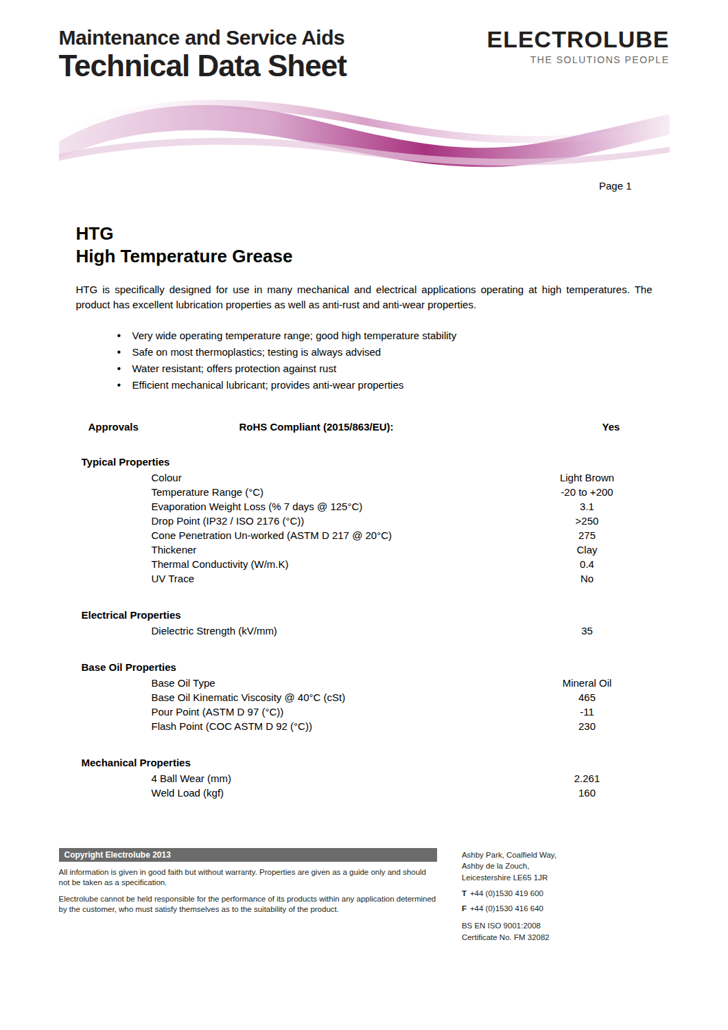Maintenance and Service Aids
Technical Data Sheet
ELECTROLUBE
THE SOLUTIONS PEOPLE
Page 1
HTGHigh Temperature Grease
HTG is specifically designed for use in many mechanical and electrical applications operating at high temperatures. The product has excellent lubrication properties as well as anti-rust and anti-wear properties.
Very wide operating temperature range; good high temperature stability
Safe on most thermoplastics; testing is always advised
Water resistant; offers protection against rust
Efficient mechanical lubricant; provides anti-wear properties
Approvals
RoHS Compliant (2015/863/EU):
Yes
Typical Properties
| Colour | Light Brown |
| Temperature Range (°C) | -20 to +200 |
| Evaporation Weight Loss (% 7 days @ 125°C) | 3.1 |
| Drop Point (IP32 / ISO 2176 (°C)) | >250 |
| Cone Penetration Un-worked (ASTM D 217 @ 20°C) | 275 |
| Thickener | Clay |
| Thermal Conductivity (W/m.K) | 0.4 |
| UV Trace | No |
Electrical Properties
| Dielectric Strength (kV/mm) | 35 |
Base Oil Properties
| Base Oil Type | Mineral Oil |
| Base Oil Kinematic Viscosity @ 40°C (cSt) | 465 |
| Pour Point (ASTM D 97 (°C)) | -11 |
| Flash Point (COC ASTM D 92 (°C)) | 230 |
Mechanical Properties
| 4 Ball Wear (mm) | 2.261 |
| Weld Load (kgf) | 160 |
Copyright Electrolube 2013
All information is given in good faith but without warranty. Properties are given as a guide only and should not be taken as a specification.
Electrolube cannot be held responsible for the performance of its products within any application determined by the customer, who must satisfy themselves as to the suitability of the product.
Ashby Park, Coalfield Way,
Ashby de la Zouch,
Leicestershire LE65 1JR
T+44 (0)1530 419 600
F+44 (0)1530 416 640
BS EN ISO 9001:2008
Certificate No. FM 32082